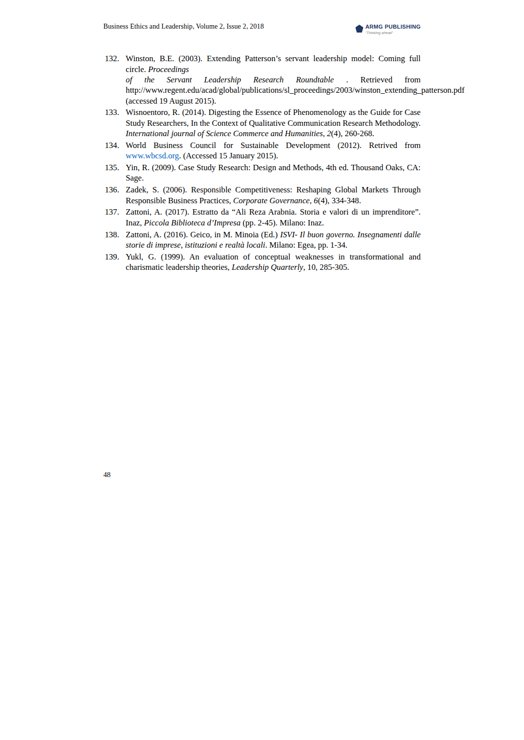Business Ethics and Leadership, Volume 2, Issue 2, 2018
ARMG PUBLISHING "Thinking ahead"
132. Winston, B.E. (2003). Extending Patterson’s servant leadership model: Coming full circle. Proceedings of the Servant Leadership Research Roundtable. Retrieved from http://www.regent.edu/acad/global/publications/sl_proceedings/2003/winston_extending_patterson.pdf (accessed 19 August 2015).
133. Wisnoentoro, R. (2014). Digesting the Essence of Phenomenology as the Guide for Case Study Researchers, In the Context of Qualitative Communication Research Methodology. International journal of Science Commerce and Humanities, 2(4), 260-268.
134. World Business Council for Sustainable Development (2012). Retrived from www.wbcsd.org. (Accessed 15 January 2015).
135. Yin, R. (2009). Case Study Research: Design and Methods, 4th ed. Thousand Oaks, CA: Sage.
136. Zadek, S. (2006). Responsible Competitiveness: Reshaping Global Markets Through Responsible Business Practices, Corporate Governance, 6(4), 334-348.
137. Zattoni, A. (2017). Estratto da “Ali Reza Arabnia. Storia e valori di un imprenditore”. Inaz, Piccola Biblioteca d’Impresa (pp. 2-45). Milano: Inaz.
138. Zattoni, A. (2016). Geico, in M. Minoia (Ed.) ISVI- Il buon governo. Insegnamenti dalle storie di imprese, istituzioni e realtà locali. Milano: Egea, pp. 1-34.
139. Yukl, G. (1999). An evaluation of conceptual weaknesses in transformational and charismatic leadership theories, Leadership Quarterly, 10, 285-305.
48